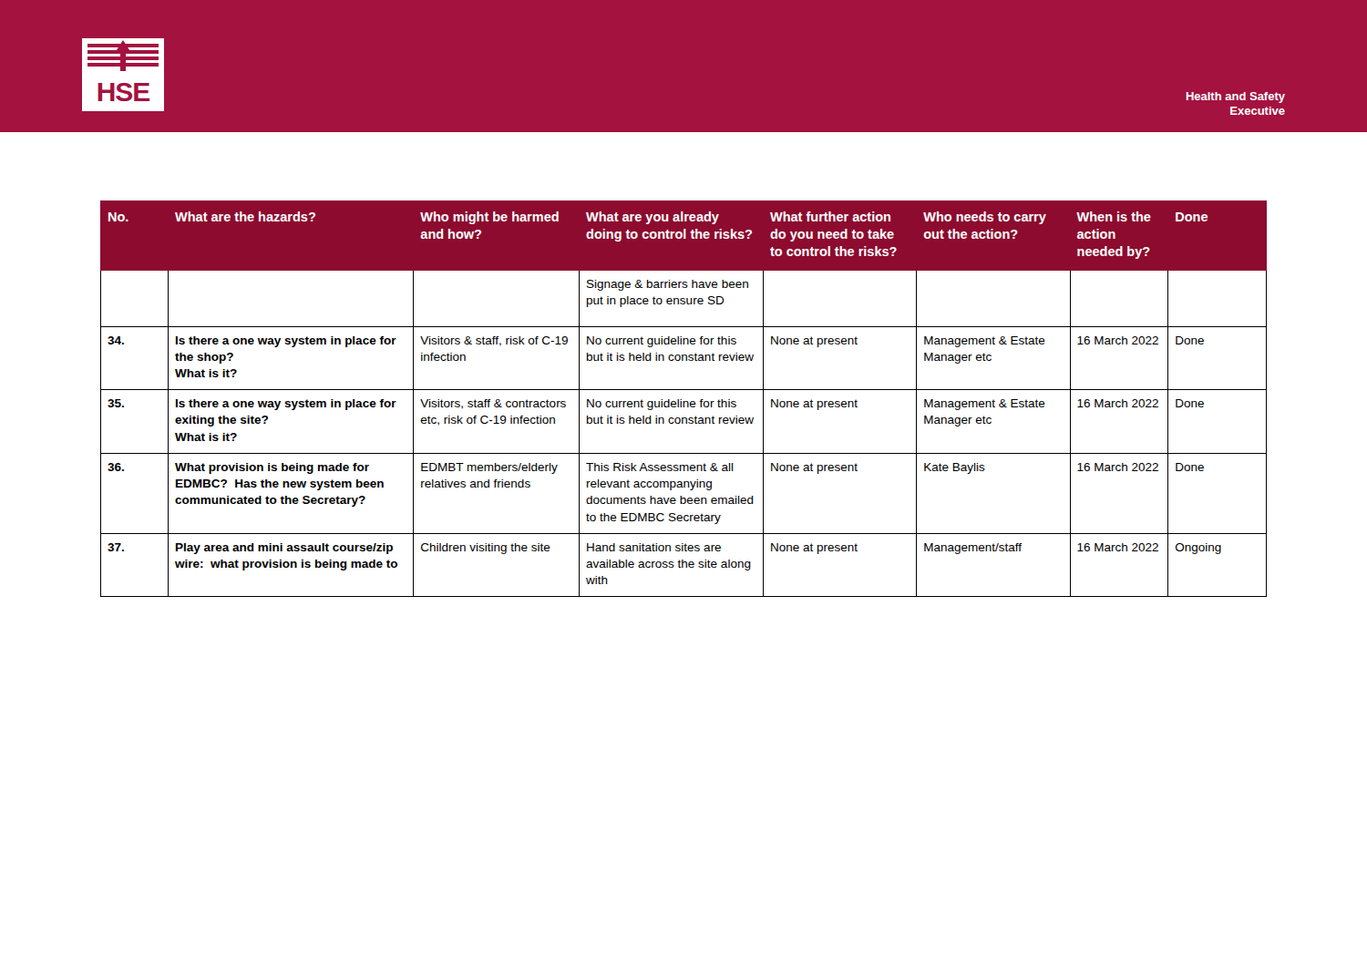HSE
Health and Safety
Executive
| No. | What are the hazards? | Who might be harmed and how? | What are you already doing to control the risks? | What further action do you need to take to control the risks? | Who needs to carry out the action? | When is the action needed by? | Done |
| --- | --- | --- | --- | --- | --- | --- | --- |
| | | | Signage & barriers have been put in place to ensure SD | | | | |
| 34. | Is there a one way system in place for the shop? What is it? | Visitors & staff, risk of C-19 infection | No current guideline for this but it is held in constant review | None at present | Management & Estate Manager etc | 16 March 2022 | Done |
| 35. | Is there a one way system in place for exiting the site? What is it? | Visitors, staff & contractors etc, risk of C-19 infection | No current guideline for this but it is held in constant review | None at present | Management & Estate Manager etc | 16 March 2022 | Done |
| 36. | What provision is being made for EDMBC? Has the new system been communicated to the Secretary? | EDMBT members/elderly relatives and friends | This Risk Assessment & all relevant accompanying documents have been emailed to the EDMBC Secretary | None at present | Kate Baylis | 16 March 2022 | Done |
| 37. | Play area and mini assault course/zip wire: what provision is being made to | Children visiting the site | Hand sanitation sites are available across the site along with | None at present | Management/staff | 16 March 2022 | Ongoing |